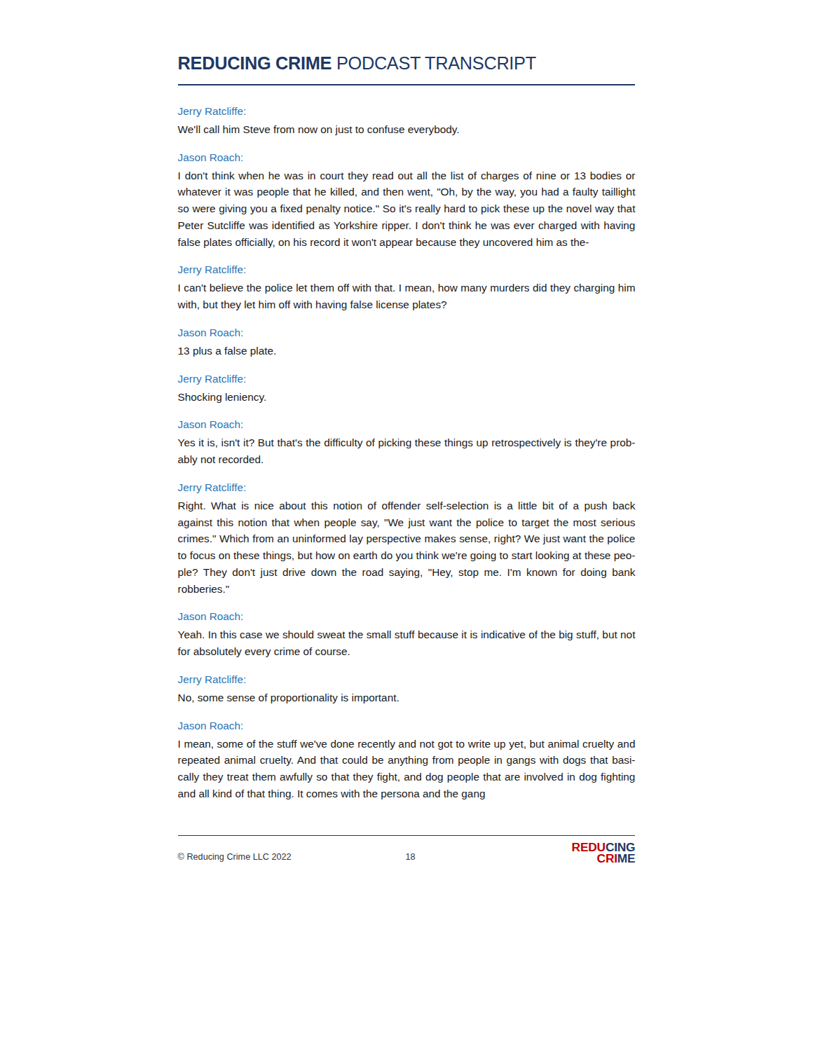REDUCING CRIME PODCAST TRANSCRIPT
Jerry Ratcliffe:
We'll call him Steve from now on just to confuse everybody.
Jason Roach:
I don't think when he was in court they read out all the list of charges of nine or 13 bodies or whatever it was people that he killed, and then went, "Oh, by the way, you had a faulty taillight so were giving you a fixed penalty notice." So it's really hard to pick these up the novel way that Peter Sutcliffe was identified as Yorkshire ripper. I don't think he was ever charged with having false plates officially, on his record it won't appear because they uncovered him as the-
Jerry Ratcliffe:
I can't believe the police let them off with that. I mean, how many murders did they charging him with, but they let him off with having false license plates?
Jason Roach:
13 plus a false plate.
Jerry Ratcliffe:
Shocking leniency.
Jason Roach:
Yes it is, isn't it? But that's the difficulty of picking these things up retrospectively is they're probably not recorded.
Jerry Ratcliffe:
Right. What is nice about this notion of offender self-selection is a little bit of a push back against this notion that when people say, "We just want the police to target the most serious crimes." Which from an uninformed lay perspective makes sense, right? We just want the police to focus on these things, but how on earth do you think we're going to start looking at these people? They don't just drive down the road saying, "Hey, stop me. I'm known for doing bank robberies."
Jason Roach:
Yeah. In this case we should sweat the small stuff because it is indicative of the big stuff, but not for absolutely every crime of course.
Jerry Ratcliffe:
No, some sense of proportionality is important.
Jason Roach:
I mean, some of the stuff we've done recently and not got to write up yet, but animal cruelty and repeated animal cruelty. And that could be anything from people in gangs with dogs that basically they treat them awfully so that they fight, and dog people that are involved in dog fighting and all kind of that thing. It comes with the persona and the gang
© Reducing Crime LLC 2022
18
REDU CING
CRI ME